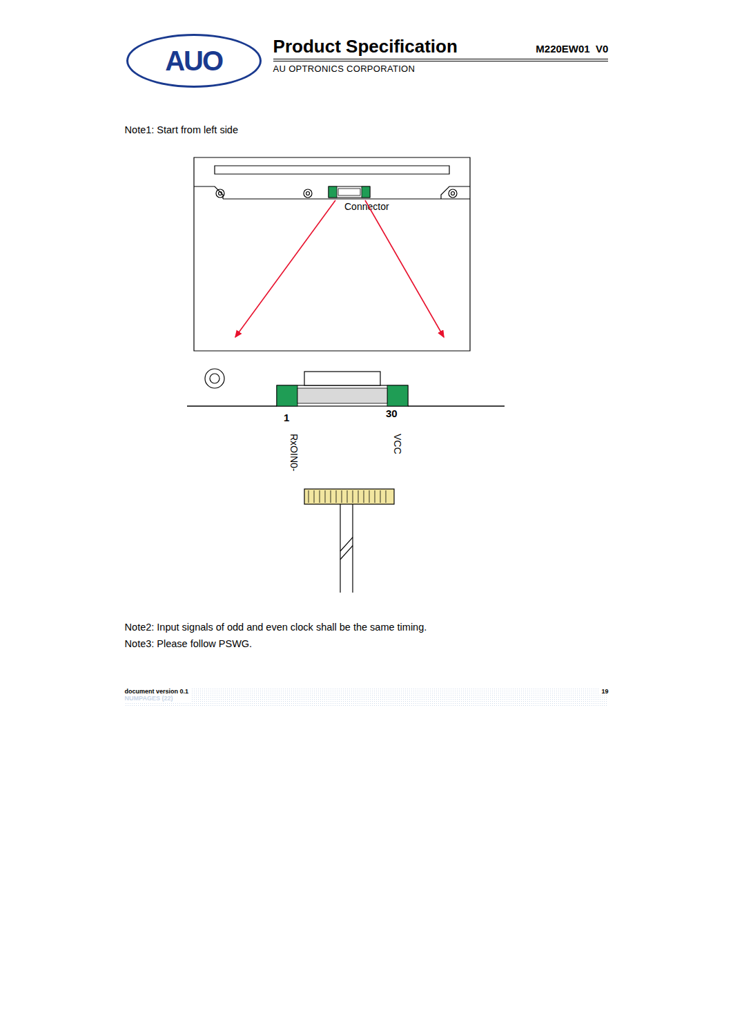AUO
Product Specification M220EW01 V0
AU OPTRONICS CORPORATION
Note1: Start from left side
Connector 1 30 RxOIN0- VCC
Note2: Input signals of odd and even clock shall be the same timing.
Note3: Please follow PSWG.
document version 0.1
NUMPAGES (22)
19